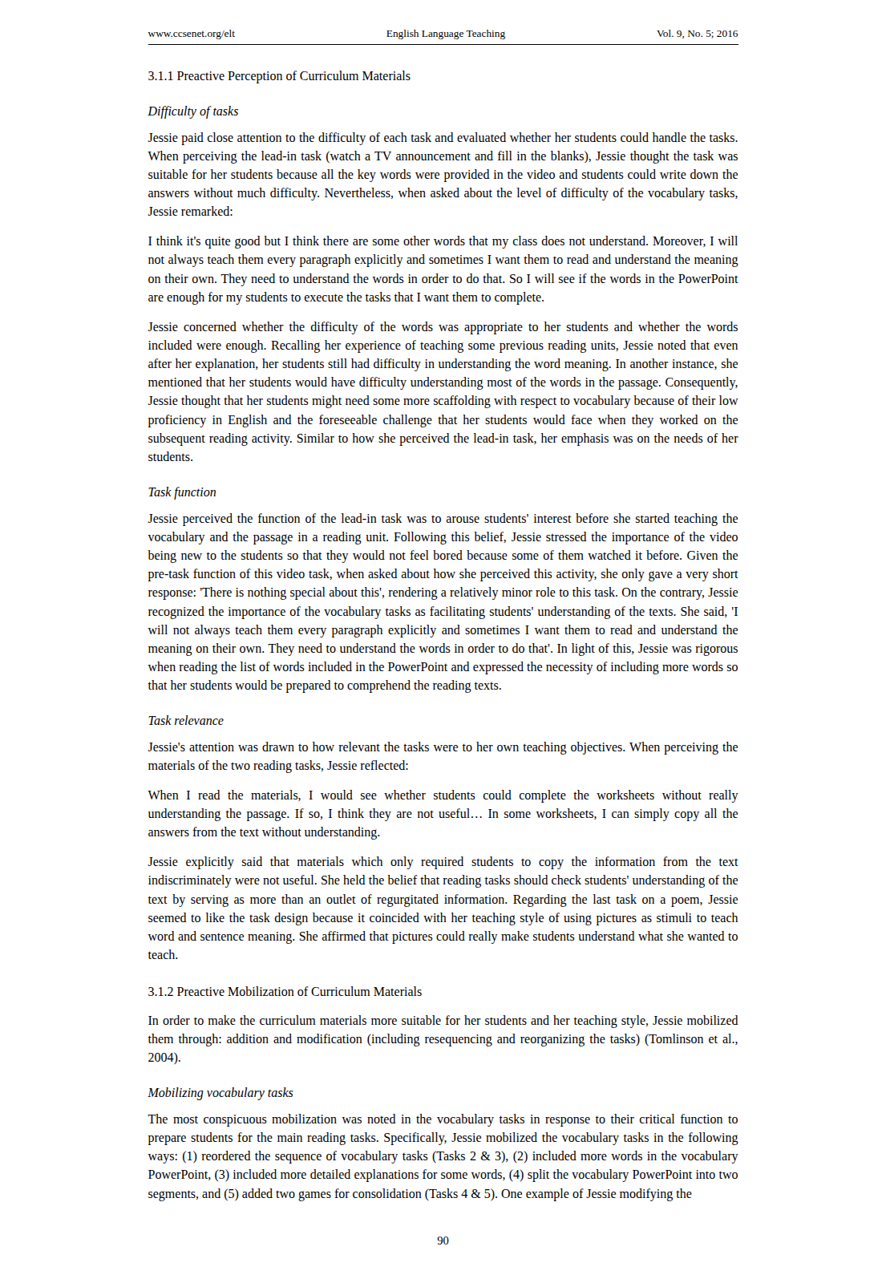www.ccsenet.org/elt English Language Teaching Vol. 9, No. 5; 2016
3.1.1 Preactive Perception of Curriculum Materials
Difficulty of tasks
Jessie paid close attention to the difficulty of each task and evaluated whether her students could handle the tasks. When perceiving the lead-in task (watch a TV announcement and fill in the blanks), Jessie thought the task was suitable for her students because all the key words were provided in the video and students could write down the answers without much difficulty. Nevertheless, when asked about the level of difficulty of the vocabulary tasks, Jessie remarked:
I think it's quite good but I think there are some other words that my class does not understand. Moreover, I will not always teach them every paragraph explicitly and sometimes I want them to read and understand the meaning on their own. They need to understand the words in order to do that. So I will see if the words in the PowerPoint are enough for my students to execute the tasks that I want them to complete.
Jessie concerned whether the difficulty of the words was appropriate to her students and whether the words included were enough. Recalling her experience of teaching some previous reading units, Jessie noted that even after her explanation, her students still had difficulty in understanding the word meaning. In another instance, she mentioned that her students would have difficulty understanding most of the words in the passage. Consequently, Jessie thought that her students might need some more scaffolding with respect to vocabulary because of their low proficiency in English and the foreseeable challenge that her students would face when they worked on the subsequent reading activity. Similar to how she perceived the lead-in task, her emphasis was on the needs of her students.
Task function
Jessie perceived the function of the lead-in task was to arouse students' interest before she started teaching the vocabulary and the passage in a reading unit. Following this belief, Jessie stressed the importance of the video being new to the students so that they would not feel bored because some of them watched it before. Given the pre-task function of this video task, when asked about how she perceived this activity, she only gave a very short response: 'There is nothing special about this', rendering a relatively minor role to this task. On the contrary, Jessie recognized the importance of the vocabulary tasks as facilitating students' understanding of the texts. She said, 'I will not always teach them every paragraph explicitly and sometimes I want them to read and understand the meaning on their own. They need to understand the words in order to do that'. In light of this, Jessie was rigorous when reading the list of words included in the PowerPoint and expressed the necessity of including more words so that her students would be prepared to comprehend the reading texts.
Task relevance
Jessie's attention was drawn to how relevant the tasks were to her own teaching objectives. When perceiving the materials of the two reading tasks, Jessie reflected:
When I read the materials, I would see whether students could complete the worksheets without really understanding the passage. If so, I think they are not useful… In some worksheets, I can simply copy all the answers from the text without understanding.
Jessie explicitly said that materials which only required students to copy the information from the text indiscriminately were not useful. She held the belief that reading tasks should check students' understanding of the text by serving as more than an outlet of regurgitated information. Regarding the last task on a poem, Jessie seemed to like the task design because it coincided with her teaching style of using pictures as stimuli to teach word and sentence meaning. She affirmed that pictures could really make students understand what she wanted to teach.
3.1.2 Preactive Mobilization of Curriculum Materials
In order to make the curriculum materials more suitable for her students and her teaching style, Jessie mobilized them through: addition and modification (including resequencing and reorganizing the tasks) (Tomlinson et al., 2004).
Mobilizing vocabulary tasks
The most conspicuous mobilization was noted in the vocabulary tasks in response to their critical function to prepare students for the main reading tasks. Specifically, Jessie mobilized the vocabulary tasks in the following ways: (1) reordered the sequence of vocabulary tasks (Tasks 2 & 3), (2) included more words in the vocabulary PowerPoint, (3) included more detailed explanations for some words, (4) split the vocabulary PowerPoint into two segments, and (5) added two games for consolidation (Tasks 4 & 5). One example of Jessie modifying the
90